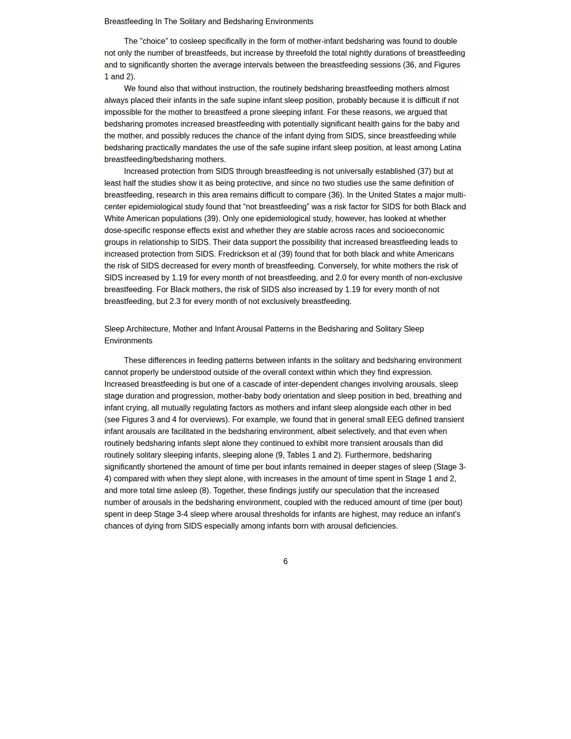Breastfeeding In The Solitary and Bedsharing Environments
The "choice" to cosleep specifically in the form of mother-infant bedsharing was found to double not only the number of breastfeeds, but increase by threefold the total nightly durations of breastfeeding and to significantly shorten the average intervals between the breastfeeding sessions (36, and Figures 1 and 2).
We found also that without instruction, the routinely bedsharing breastfeeding mothers almost always placed their infants in the safe supine infant sleep position, probably because it is difficult if not impossible for the mother to breastfeed a prone sleeping infant. For these reasons, we argued that bedsharing promotes increased breastfeeding with potentially significant health gains for the baby and the mother, and possibly reduces the chance of the infant dying from SIDS, since breastfeeding while bedsharing practically mandates the use of the safe supine infant sleep position, at least among Latina breastfeeding/bedsharing mothers.
Increased protection from SIDS through breastfeeding is not universally established (37) but at least half the studies show it as being protective, and since no two studies use the same definition of breastfeeding, research in this area remains difficult to compare (36). In the United States a major multi-center epidemiological study found that “not breastfeeding” was a risk factor for SIDS for both Black and White American populations (39). Only one epidemiological study, however, has looked at whether dose-specific response effects exist and whether they are stable across races and socioeconomic groups in relationship to SIDS. Their data support the possibility that increased breastfeeding leads to increased protection from SIDS. Fredrickson et al (39) found that for both black and white Americans the risk of SIDS decreased for every month of breastfeeding. Conversely, for white mothers the risk of SIDS increased by 1.19 for every month of not breastfeeding, and 2.0 for every month of non-exclusive breastfeeding. For Black mothers, the risk of SIDS also increased by 1.19 for every month of not breastfeeding, but 2.3 for every month of not exclusively breastfeeding.
Sleep Architecture, Mother and Infant Arousal Patterns in the Bedsharing and Solitary Sleep Environments
These differences in feeding patterns between infants in the solitary and bedsharing environment cannot properly be understood outside of the overall context within which they find expression. Increased breastfeeding is but one of a cascade of inter-dependent changes involving arousals, sleep stage duration and progression, mother-baby body orientation and sleep position in bed, breathing and infant crying, all mutually regulating factors as mothers and infant sleep alongside each other in bed (see Figures 3 and 4 for overviews). For example, we found that in general small EEG defined transient infant arousals are facilitated in the bedsharing environment, albeit selectively, and that even when routinely bedsharing infants slept alone they continued to exhibit more transient arousals than did routinely solitary sleeping infants, sleeping alone (9, Tables 1 and 2). Furthermore, bedsharing significantly shortened the amount of time per bout infants remained in deeper stages of sleep (Stage 3-4) compared with when they slept alone, with increases in the amount of time spent in Stage 1 and 2, and more total time asleep (8). Together, these findings justify our speculation that the increased number of arousals in the bedsharing environment, coupled with the reduced amount of time (per bout) spent in deep Stage 3-4 sleep where arousal thresholds for infants are highest, may reduce an infant's chances of dying from SIDS especially among infants born with arousal deficiencies.
6